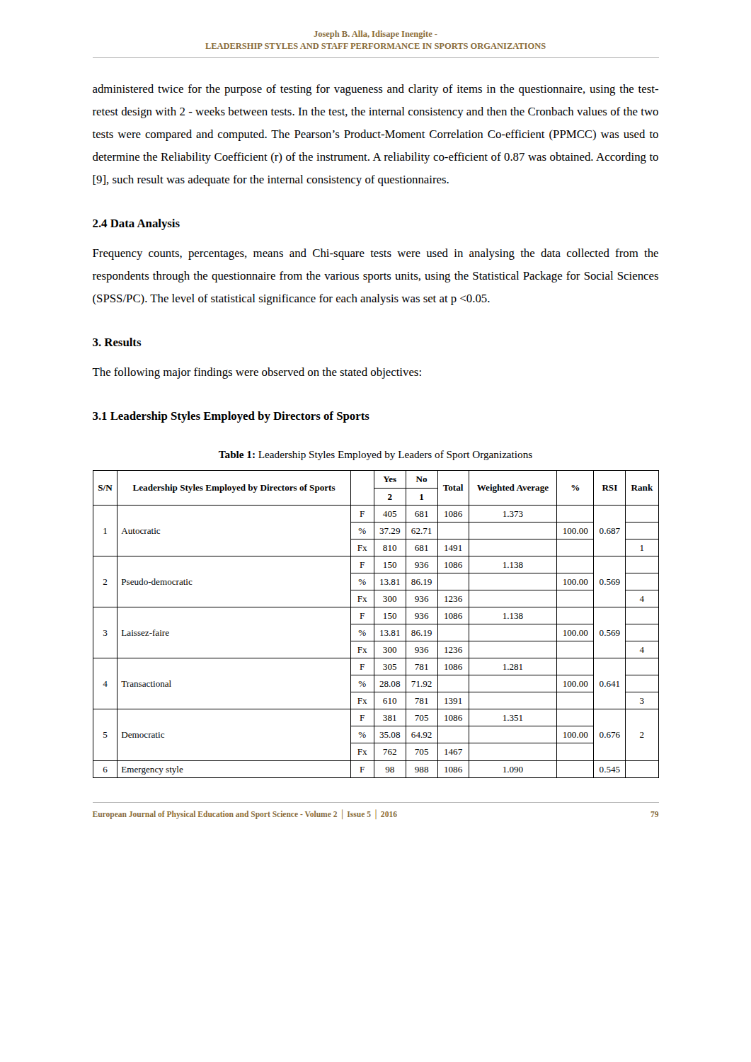Joseph B. Alla, Idisape Inengite -
Leadership Styles and Staff Performance in Sports Organizations
administered twice for the purpose of testing for vagueness and clarity of items in the questionnaire, using the test-retest design with 2 - weeks between tests. In the test, the internal consistency and then the Cronbach values of the two tests were compared and computed. The Pearson’s Product-Moment Correlation Co-efficient (PPMCC) was used to determine the Reliability Coefficient (r) of the instrument. A reliability co-efficient of 0.87 was obtained. According to [9], such result was adequate for the internal consistency of questionnaires.
2.4 Data Analysis
Frequency counts, percentages, means and Chi-square tests were used in analysing the data collected from the respondents through the questionnaire from the various sports units, using the Statistical Package for Social Sciences (SPSS/PC). The level of statistical significance for each analysis was set at p <0.05.
3. Results
The following major findings were observed on the stated objectives:
3.1 Leadership Styles Employed by Directors of Sports
Table 1: Leadership Styles Employed by Leaders of Sport Organizations
| S/N | Leadership Styles Employed by Directors of Sports | | Yes | No | Total | Weighted Average | % | RSI | Rank |
| --- | --- | --- | --- | --- | --- | --- | --- | --- | --- |
| 2 | 1 |
| 1 | Autocratic | F | 405 | 681 | 1086 | 1.373 | | 0.687 | |
| % | 37.29 | 62.71 | | | 100.00 | |
| Fx | 810 | 681 | 1491 | | | 1 |
| 2 | Pseudo-democratic | F | 150 | 936 | 1086 | 1.138 | | 0.569 | |
| % | 13.81 | 86.19 | | | 100.00 | |
| Fx | 300 | 936 | 1236 | | | 4 |
| 3 | Laissez-faire | F | 150 | 936 | 1086 | 1.138 | | 0.569 | |
| % | 13.81 | 86.19 | | | 100.00 | |
| Fx | 300 | 936 | 1236 | | | 4 |
| 4 | Transactional | F | 305 | 781 | 1086 | 1.281 | | 0.641 | |
| % | 28.08 | 71.92 | | | 100.00 | |
| Fx | 610 | 781 | 1391 | | | 3 |
| 5 | Democratic | F | 381 | 705 | 1086 | 1.351 | | 0.676 | 2 |
| % | 35.08 | 64.92 | | | 100.00 |
| Fx | 762 | 705 | 1467 | | |
| 6 | Emergency style | F | 98 | 988 | 1086 | 1.090 | | 0.545 | |
European Journal of Physical Education and Sport Science - Volume 2 │ Issue 5 │ 2016 79